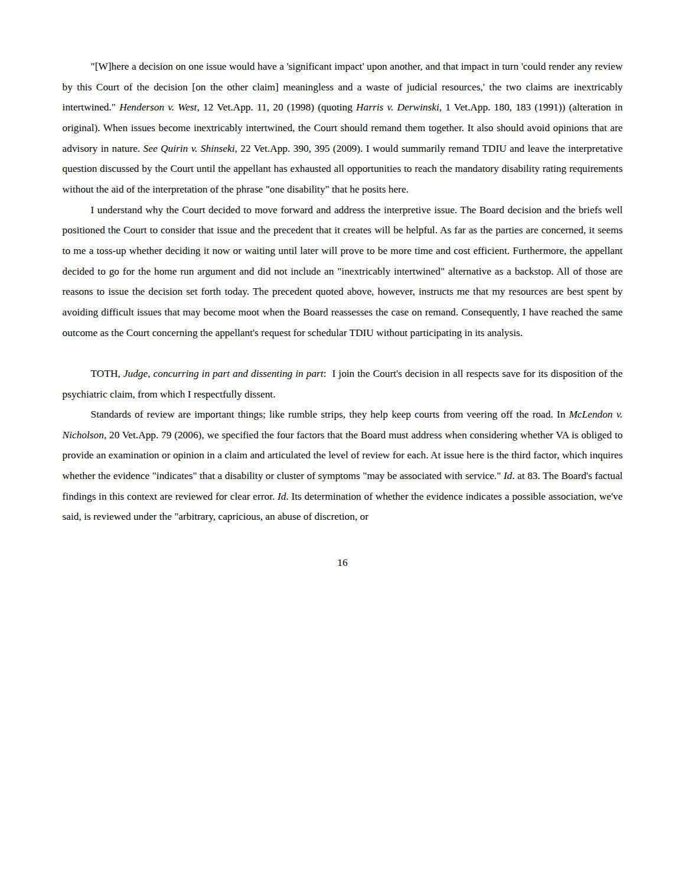"[W]here a decision on one issue would have a 'significant impact' upon another, and that impact in turn 'could render any review by this Court of the decision [on the other claim] meaningless and a waste of judicial resources,' the two claims are inextricably intertwined." Henderson v. West, 12 Vet.App. 11, 20 (1998) (quoting Harris v. Derwinski, 1 Vet.App. 180, 183 (1991)) (alteration in original). When issues become inextricably intertwined, the Court should remand them together. It also should avoid opinions that are advisory in nature. See Quirin v. Shinseki, 22 Vet.App. 390, 395 (2009). I would summarily remand TDIU and leave the interpretative question discussed by the Court until the appellant has exhausted all opportunities to reach the mandatory disability rating requirements without the aid of the interpretation of the phrase "one disability" that he posits here.
I understand why the Court decided to move forward and address the interpretive issue. The Board decision and the briefs well positioned the Court to consider that issue and the precedent that it creates will be helpful. As far as the parties are concerned, it seems to me a toss-up whether deciding it now or waiting until later will prove to be more time and cost efficient. Furthermore, the appellant decided to go for the home run argument and did not include an "inextricably intertwined" alternative as a backstop. All of those are reasons to issue the decision set forth today. The precedent quoted above, however, instructs me that my resources are best spent by avoiding difficult issues that may become moot when the Board reassesses the case on remand. Consequently, I have reached the same outcome as the Court concerning the appellant's request for schedular TDIU without participating in its analysis.
TOTH, Judge, concurring in part and dissenting in part: I join the Court's decision in all respects save for its disposition of the psychiatric claim, from which I respectfully dissent.
Standards of review are important things; like rumble strips, they help keep courts from veering off the road. In McLendon v. Nicholson, 20 Vet.App. 79 (2006), we specified the four factors that the Board must address when considering whether VA is obliged to provide an examination or opinion in a claim and articulated the level of review for each. At issue here is the third factor, which inquires whether the evidence "indicates" that a disability or cluster of symptoms "may be associated with service." Id. at 83. The Board's factual findings in this context are reviewed for clear error. Id. Its determination of whether the evidence indicates a possible association, we've said, is reviewed under the "arbitrary, capricious, an abuse of discretion, or
16